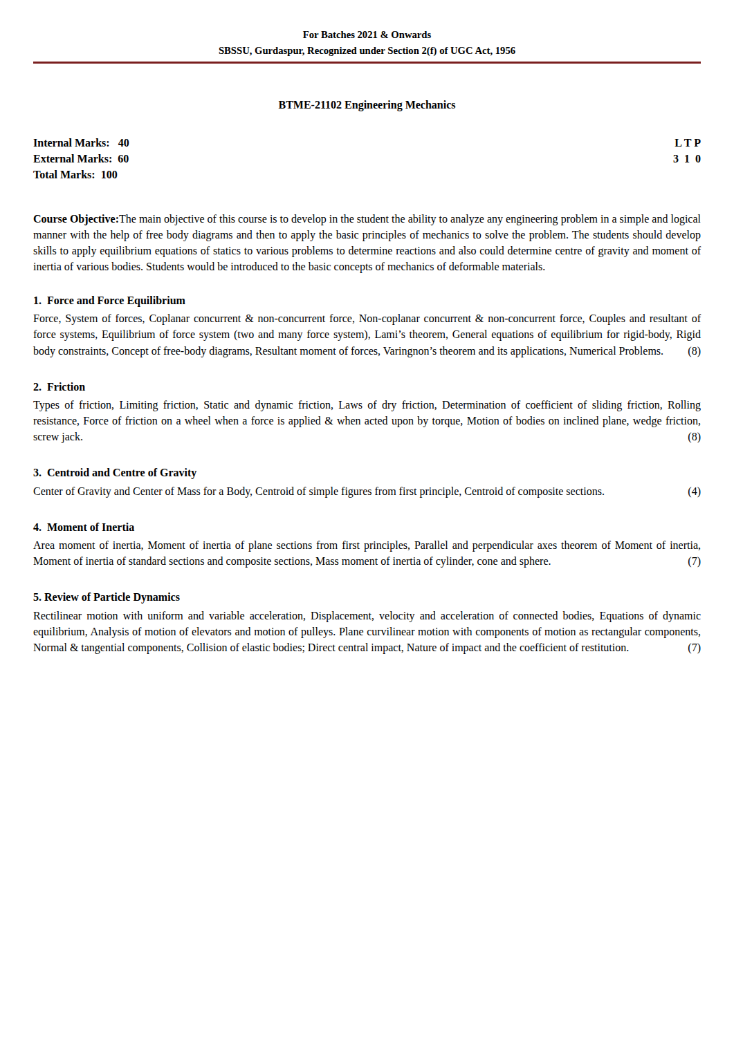For Batches 2021 & Onwards
SBSSU, Gurdaspur, Recognized under Section 2(f) of UGC Act, 1956
BTME-21102 Engineering Mechanics
| Internal Marks: 40 | L T P |
| External Marks: 60 | 3 1 0 |
| Total Marks: 100 | |
Course Objective: The main objective of this course is to develop in the student the ability to analyze any engineering problem in a simple and logical manner with the help of free body diagrams and then to apply the basic principles of mechanics to solve the problem. The students should develop skills to apply equilibrium equations of statics to various problems to determine reactions and also could determine centre of gravity and moment of inertia of various bodies. Students would be introduced to the basic concepts of mechanics of deformable materials.
1. Force and Force Equilibrium
Force, System of forces, Coplanar concurrent & non-concurrent force, Non-coplanar concurrent & non-concurrent force, Couples and resultant of force systems, Equilibrium of force system (two and many force system), Lami’s theorem, General equations of equilibrium for rigid-body, Rigid body constraints, Concept of free-body diagrams, Resultant moment of forces, Varingnon’s theorem and its applications, Numerical Problems.(8)
2. Friction
Types of friction, Limiting friction, Static and dynamic friction, Laws of dry friction, Determination of coefficient of sliding friction, Rolling resistance, Force of friction on a wheel when a force is applied & when acted upon by torque, Motion of bodies on inclined plane, wedge friction, screw jack.(8)
3. Centroid and Centre of Gravity
Center of Gravity and Center of Mass for a Body, Centroid of simple figures from first principle, Centroid of composite sections.(4)
4. Moment of Inertia
Area moment of inertia, Moment of inertia of plane sections from first principles, Parallel and perpendicular axes theorem of Moment of inertia, Moment of inertia of standard sections and composite sections, Mass moment of inertia of cylinder, cone and sphere.(7)
5. Review of Particle Dynamics
Rectilinear motion with uniform and variable acceleration, Displacement, velocity and acceleration of connected bodies, Equations of dynamic equilibrium, Analysis of motion of elevators and motion of pulleys. Plane curvilinear motion with components of motion as rectangular components, Normal & tangential components, Collision of elastic bodies; Direct central impact, Nature of impact and the coefficient of restitution.(7)